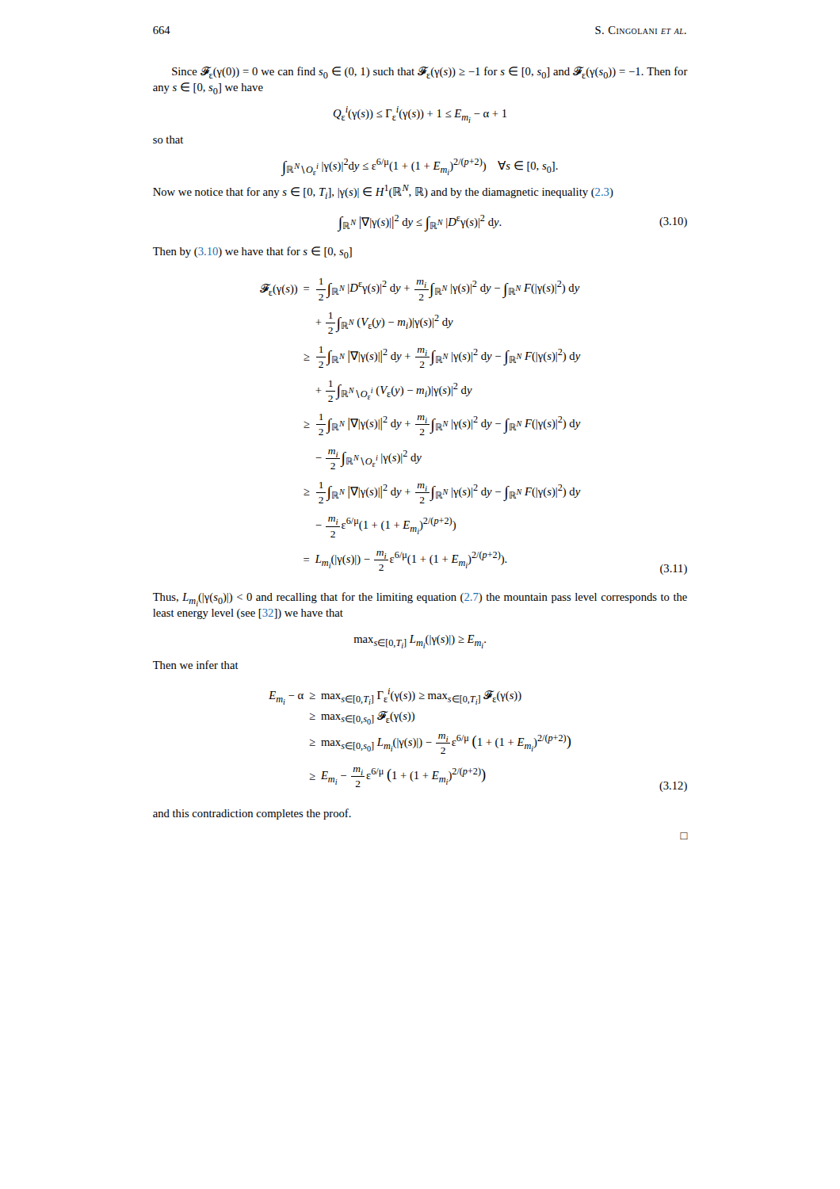664 S. Cingolani et al.
Since 𝓕ε(γ(0)) = 0 we can find s0 ∈ (0, 1) such that 𝓕ε(γ(s)) ≥ −1 for s ∈ [0, s0] and 𝓕ε(γ(s0)) = −1. Then for any s ∈ [0, s0] we have
Qεi(γ(s)) ≤ Γεi(γ(s)) + 1 ≤ Emi − α + 1
so that
∫ℝN∖Oεi |γ(s)|2dy ≤ ε6/μ(1 + (1 + Emi)2/(p+2)) ∀s ∈ [0, s0].
Now we notice that for any s ∈ [0, Ti], |γ(s)| ∈ H1(ℝN, ℝ) and by the diamagnetic inequality (2.3)
∫ℝN |∇|γ(s)||2 dy ≤ ∫ℝN |Dεγ(s)|2 dy.
(3.10)
Then by (3.10) we have that for s ∈ [0, s0]
| 𝓕 ε (γ( s )) | = | 1 2 ∫ ℝ N / D ε γ( s )/ 2 d y + m i 2 ∫ ℝ N /γ( s )/ 2 d y − ∫ ℝ N F (/γ( s )/ 2 ) d y |
| | | + 1 2 ∫ ℝ N ( V ε ( y ) − m i )/γ( s )/ 2 d y |
| | ≥ | 1 2 ∫ ℝ N / ∇/γ( s )/ / 2 d y + m i 2 ∫ ℝ N /γ( s )/ 2 d y − ∫ ℝ N F (/γ( s )/ 2 ) d y |
| | | + 1 2 ∫ ℝ N ∖ O ε i ( V ε ( y ) − m i )/γ( s )/ 2 d y |
| | ≥ | 1 2 ∫ ℝ N / ∇/γ( s )/ / 2 d y + m i 2 ∫ ℝ N /γ( s )/ 2 d y − ∫ ℝ N F (/γ( s )/ 2 ) d y |
| | | − m i 2 ∫ ℝ N ∖ O ε i /γ( s )/ 2 d y |
| | ≥ | 1 2 ∫ ℝ N / ∇/γ( s )/ / 2 d y + m i 2 ∫ ℝ N /γ( s )/ 2 d y − ∫ ℝ N F (/γ( s )/ 2 ) d y |
| | | − m i 2 ε 6/μ (1 + (1 + E m i ) 2/( p +2) ) |
| | = | L m i (/γ( s )/) − m i 2 ε 6/μ (1 + (1 + E m i ) 2/( p +2) ). |
(3.11)
Thus, Lmi(|γ(s0)|) < 0 and recalling that for the limiting equation (2.7) the mountain pass level corresponds to the least energy level (see [32]) we have that
maxs∈[0,Ti] Lmi(|γ(s)|) ≥ Emi.
Then we infer that
| E m i − α | ≥ | max s ∈[0, T i ] Γ ε i (γ( s )) ≥ max s ∈[0, T i ] 𝓕 ε (γ( s )) |
| | ≥ | max s ∈[0, s 0 ] 𝓕 ε (γ( s )) |
| | ≥ | max s ∈[0, s 0 ] L m i (/γ( s )/) − m i 2 ε 6/μ ( 1 + (1 + E m i ) 2/( p +2) ) |
| | ≥ | E m i − m i 2 ε 6/μ ( 1 + (1 + E m i ) 2/( p +2) ) |
(3.12)
and this contradiction completes the proof.
□